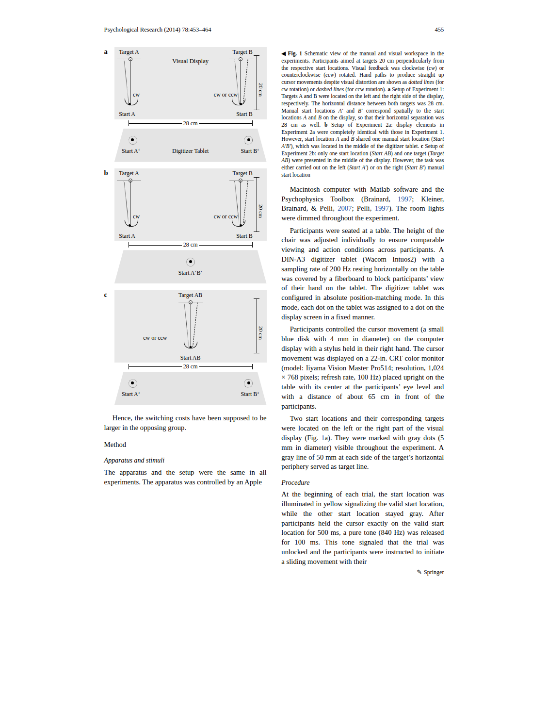Psychological Research (2014) 78:453–464
455
a
Visual Display
Target A
Target B
Start A
cw
Start B
cw or ccw
20 cm
28 cm
Start A‘
Digitizer Tablet
Start B‘
b
Target A
Target B
Start A
cw
Start B
cw or ccw
20 cm
28 cm
Start A‘B‘
c
Target AB
Start AB
cw or ccw
20 cm
28 cm
Start A‘
Start B‘
Hence, the switching costs have been supposed to be larger in the opposing group.
Method
Apparatus and stimuli
The apparatus and the setup were the same in all experiments. The apparatus was controlled by an Apple
◀Fig. 1 Schematic view of the manual and visual workspace in the experiments. Participants aimed at targets 20 cm perpendicularly from the respective start locations. Visual feedback was clockwise (cw) or counterclockwise (ccw) rotated. Hand paths to produce straight up cursor movements despite visual distortion are shown as dotted lines (for cw rotation) or dashed lines (for ccw rotation). a Setup of Experiment 1: Targets A and B were located on the left and the right side of the display, respectively. The horizontal distance between both targets was 28 cm. Manual start locations A′ and B′ correspond spatially to the start locations A and B on the display, so that their horizontal separation was 28 cm as well. b Setup of Experiment 2a: display elements in Experiment 2a were completely identical with those in Experiment 1. However, start location A and B shared one manual start location (Start A′B′), which was located in the middle of the digitizer tablet. c Setup of Experiment 2b: only one start location (Start AB) and one target (Target AB) were presented in the middle of the display. However, the task was either carried out on the left (Start A′) or on the right (Start B′) manual start location
Macintosh computer with Matlab software and the Psychophysics Toolbox (Brainard, 1997; Kleiner, Brainard, & Pelli, 2007; Pelli, 1997). The room lights were dimmed throughout the experiment.
Participants were seated at a table. The height of the chair was adjusted individually to ensure comparable viewing and action conditions across participants. A DIN-A3 digitizer tablet (Wacom Intuos2) with a sampling rate of 200 Hz resting horizontally on the table was covered by a fiberboard to block participants’ view of their hand on the tablet. The digitizer tablet was configured in absolute position-matching mode. In this mode, each dot on the tablet was assigned to a dot on the display screen in a fixed manner.
Participants controlled the cursor movement (a small blue disk with 4 mm in diameter) on the computer display with a stylus held in their right hand. The cursor movement was displayed on a 22-in. CRT color monitor (model: Iiyama Vision Master Pro514; resolution, 1,024 × 768 pixels; refresh rate, 100 Hz) placed upright on the table with its center at the participants’ eye level and with a distance of about 65 cm in front of the participants.
Two start locations and their corresponding targets were located on the left or the right part of the visual display (Fig. 1a). They were marked with gray dots (5 mm in diameter) visible throughout the experiment. A gray line of 50 mm at each side of the target’s horizontal periphery served as target line.
Procedure
At the beginning of each trial, the start location was illuminated in yellow signalizing the valid start location, while the other start location stayed gray. After participants held the cursor exactly on the valid start location for 500 ms, a pure tone (840 Hz) was released for 100 ms. This tone signaled that the trial was unlocked and the participants were instructed to initiate a sliding movement with their
✎Springer